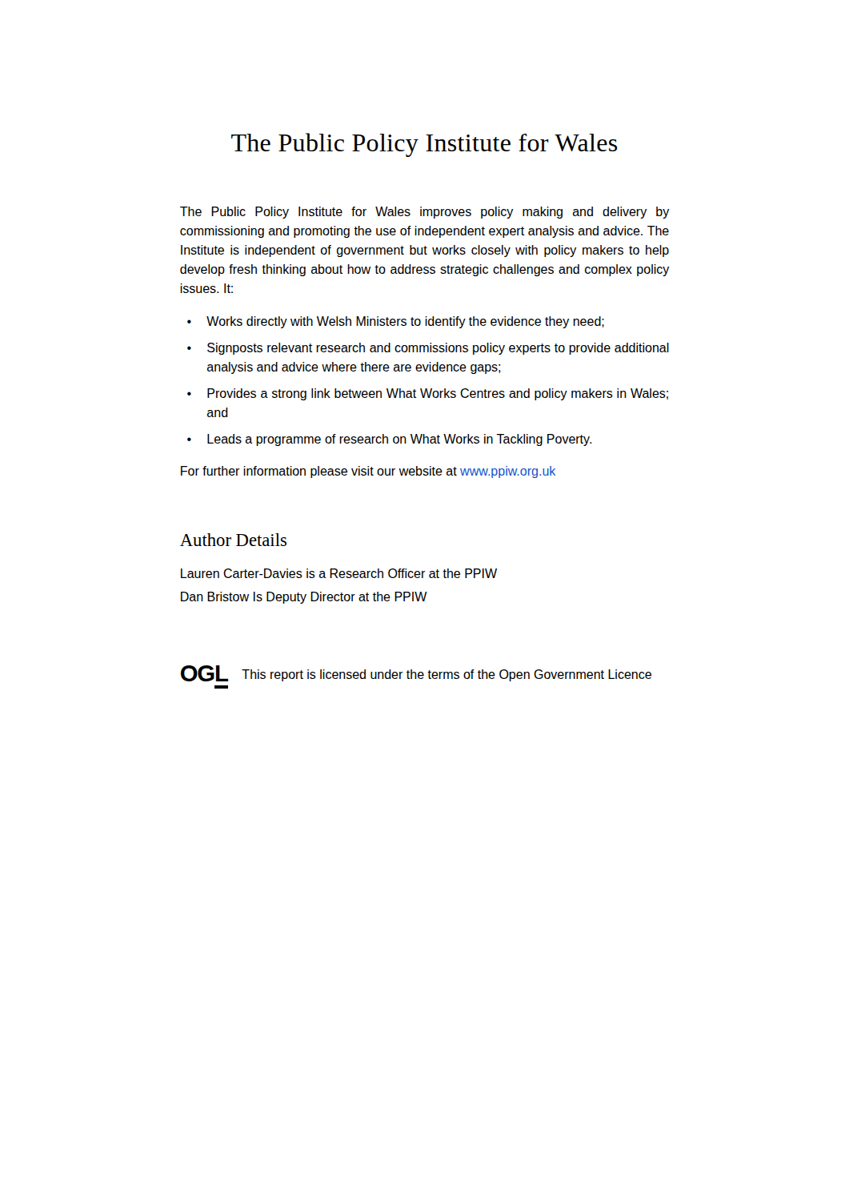The Public Policy Institute for Wales
The Public Policy Institute for Wales improves policy making and delivery by commissioning and promoting the use of independent expert analysis and advice. The Institute is independent of government but works closely with policy makers to help develop fresh thinking about how to address strategic challenges and complex policy issues. It:
Works directly with Welsh Ministers to identify the evidence they need;
Signposts relevant research and commissions policy experts to provide additional analysis and advice where there are evidence gaps;
Provides a strong link between What Works Centres and policy makers in Wales; and
Leads a programme of research on What Works in Tackling Poverty.
For further information please visit our website at www.ppiw.org.uk
Author Details
Lauren Carter-Davies is a Research Officer at the PPIW
Dan Bristow Is Deputy Director at the PPIW
OGL This report is licensed under the terms of the Open Government Licence